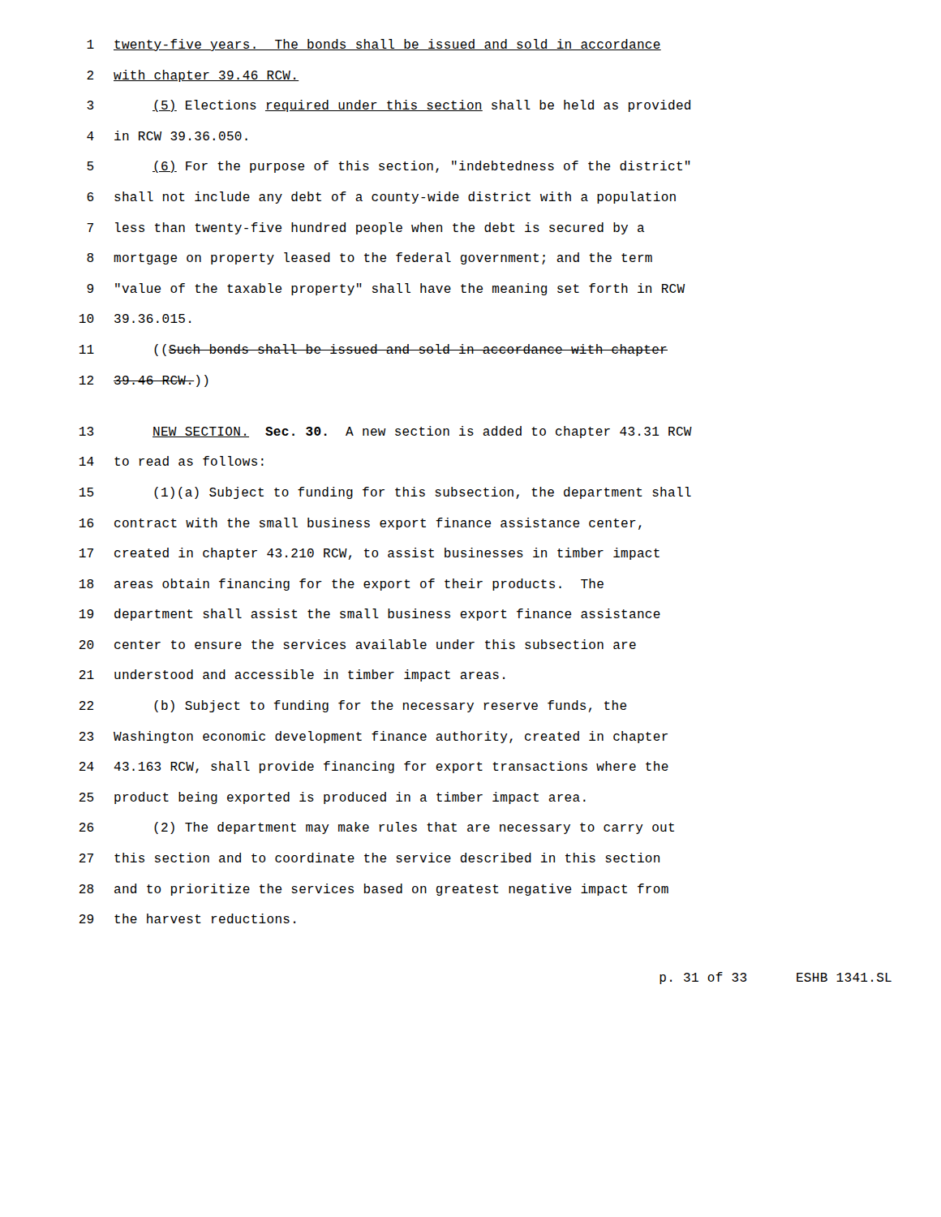1 twenty-five years. The bonds shall be issued and sold in accordance
2 with chapter 39.46 RCW.
3 (5) Elections required under this section shall be held as provided
4 in RCW 39.36.050.
5 (6) For the purpose of this section, "indebtedness of the district"
6 shall not include any debt of a county-wide district with a population
7 less than twenty-five hundred people when the debt is secured by a
8 mortgage on property leased to the federal government; and the term
9"value of the taxable property" shall have the meaning set forth in RCW
1039.36.015.
11 ((Such bonds shall be issued and sold in accordance with chapter
1239.46 RCW.))
13 NEW SECTION. Sec. 30. A new section is added to chapter 43.31 RCW
14 to read as follows:
15 (1)(a) Subject to funding for this subsection, the department shall
16 contract with the small business export finance assistance center,
17 created in chapter 43.210 RCW, to assist businesses in timber impact
18 areas obtain financing for the export of their products. The
19 department shall assist the small business export finance assistance
20 center to ensure the services available under this subsection are
21 understood and accessible in timber impact areas.
22 (b) Subject to funding for the necessary reserve funds, the
23 Washington economic development finance authority, created in chapter
2443.163 RCW, shall provide financing for export transactions where the
25 product being exported is produced in a timber impact area.
26 (2) The department may make rules that are necessary to carry out
27 this section and to coordinate the service described in this section
28 and to prioritize the services based on greatest negative impact from
29 the harvest reductions.
p. 31 of 33 ESHB 1341.SL